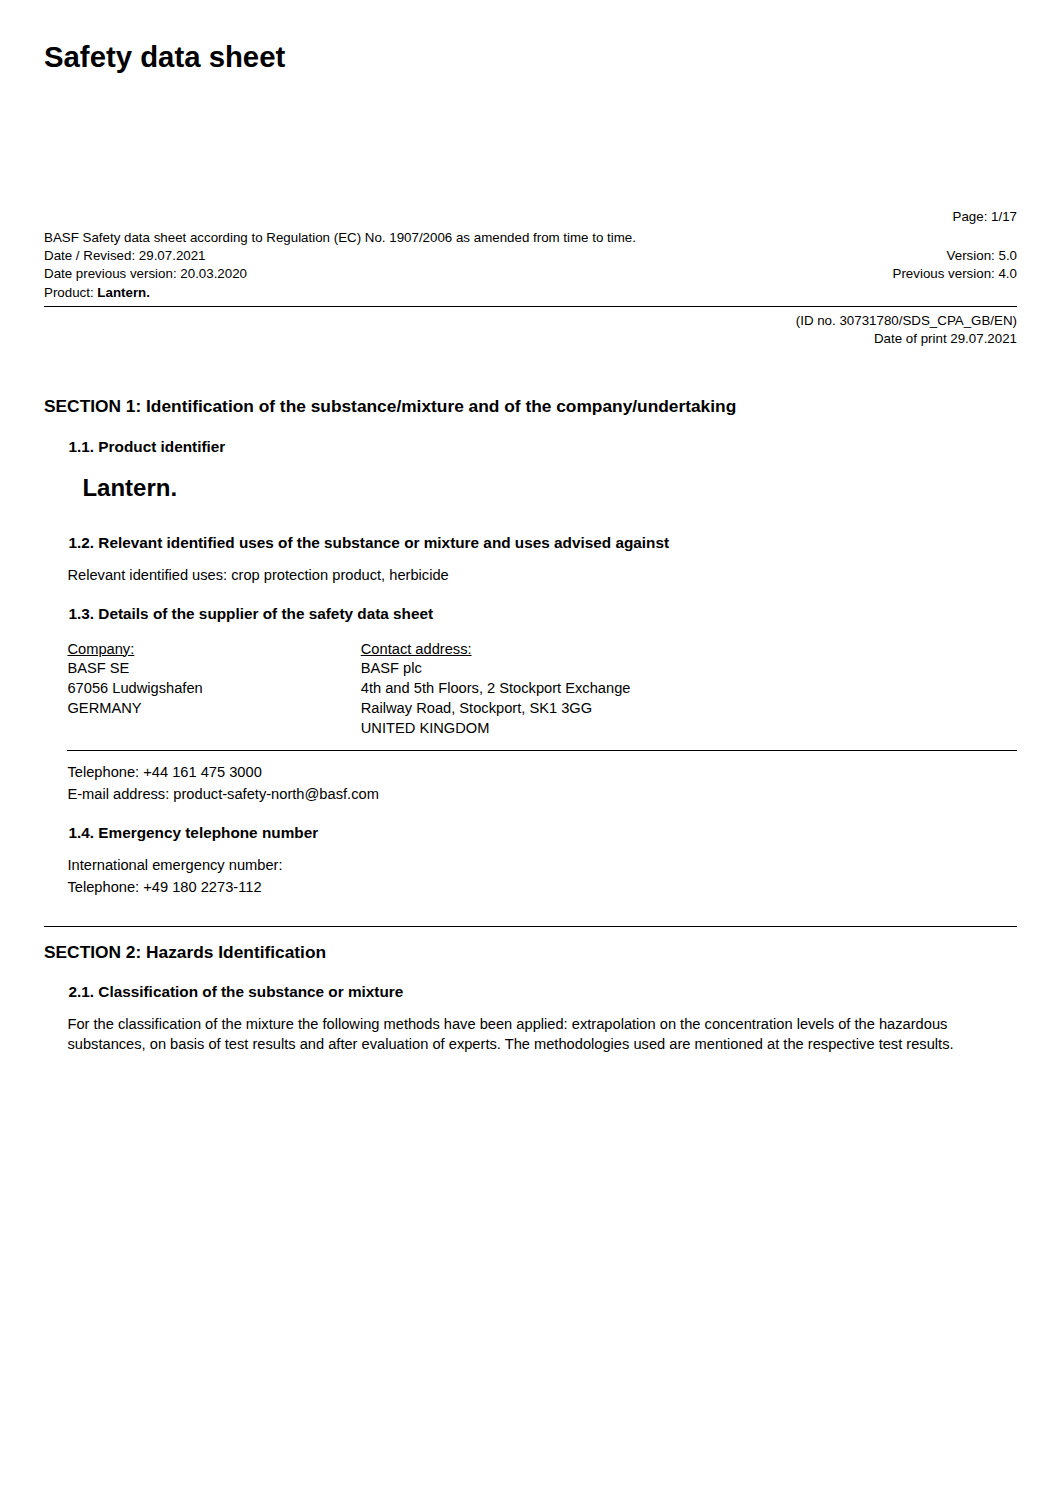Safety data sheet
Page: 1/17
BASF Safety data sheet according to Regulation (EC) No. 1907/2006 as amended from time to time.
Date / Revised: 29.07.2021 Version: 5.0
Date previous version: 20.03.2020 Previous version: 4.0
Product: Lantern.
(ID no. 30731780/SDS_CPA_GB/EN)
Date of print 29.07.2021
SECTION 1: Identification of the substance/mixture and of the company/undertaking
1.1. Product identifier
Lantern.
1.2. Relevant identified uses of the substance or mixture and uses advised against
Relevant identified uses: crop protection product, herbicide
1.3. Details of the supplier of the safety data sheet
Company:
BASF SE
67056 Ludwigshafen
GERMANY
Contact address:
BASF plc
4th and 5th Floors, 2 Stockport Exchange
Railway Road, Stockport, SK1 3GG
UNITED KINGDOM
Telephone: +44 161 475 3000
E-mail address: product-safety-north@basf.com
1.4. Emergency telephone number
International emergency number:
Telephone: +49 180 2273-112
SECTION 2: Hazards Identification
2.1. Classification of the substance or mixture
For the classification of the mixture the following methods have been applied: extrapolation on the concentration levels of the hazardous substances, on basis of test results and after evaluation of experts. The methodologies used are mentioned at the respective test results.